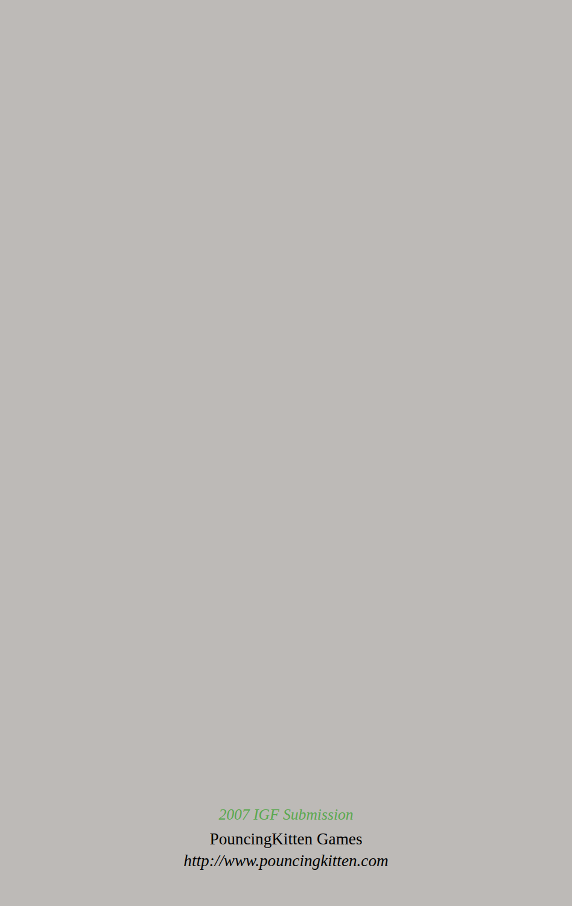2007 IGF Submission
PouncingKitten Games
http://www.pouncingkitten.com